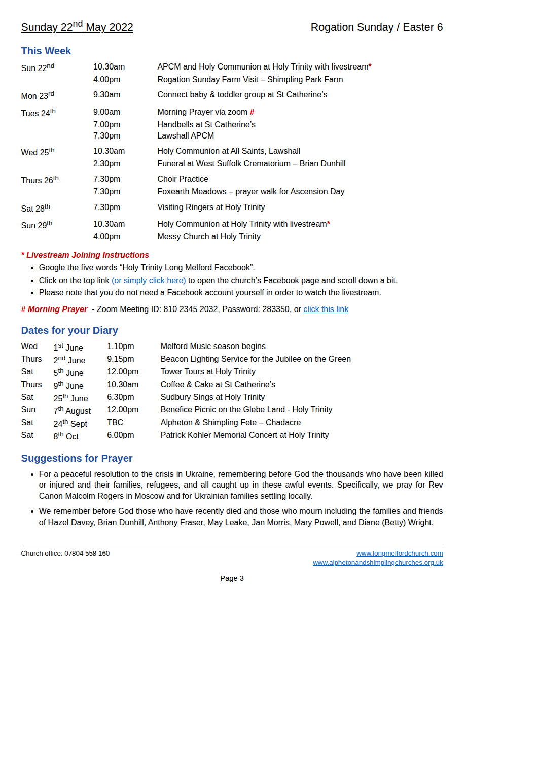Sunday 22nd May 2022
Rogation Sunday / Easter 6
This Week
| Sun 22 nd | 10.30am | APCM and Holy Communion at Holy Trinity with livestream * |
| | 4.00pm | Rogation Sunday Farm Visit – Shimpling Park Farm |
| Mon 23 rd | 9.30am | Connect baby & toddler group at St Catherine’s |
| Tues 24 th | 9.00am | Morning Prayer via zoom # |
| | 7.00pm | Handbells at St Catherine’s |
| | 7.30pm | Lawshall APCM |
| Wed 25 th | 10.30am | Holy Communion at All Saints, Lawshall |
| | 2.30pm | Funeral at West Suffolk Crematorium – Brian Dunhill |
| Thurs 26 th | 7.30pm | Choir Practice |
| | 7.30pm | Foxearth Meadows – prayer walk for Ascension Day |
| Sat 28 th | 7.30pm | Visiting Ringers at Holy Trinity |
| Sun 29 th | 10.30am | Holy Communion at Holy Trinity with livestream * |
| | 4.00pm | Messy Church at Holy Trinity |
* Livestream Joining Instructions
Google the five words “Holy Trinity Long Melford Facebook”.
Click on the top link (or simply click here) to open the church’s Facebook page and scroll down a bit.
Please note that you do not need a Facebook account yourself in order to watch the livestream.
# Morning Prayer - Zoom Meeting ID: 810 2345 2032, Password: 283350, or click this link
Dates for your Diary
| Wed | 1 st June | 1.10pm | Melford Music season begins |
| Thurs | 2 nd June | 9.15pm | Beacon Lighting Service for the Jubilee on the Green |
| Sat | 5 th June | 12.00pm | Tower Tours at Holy Trinity |
| Thurs | 9 th June | 10.30am | Coffee & Cake at St Catherine’s |
| Sat | 25 th June | 6.30pm | Sudbury Sings at Holy Trinity |
| Sun | 7 th August | 12.00pm | Benefice Picnic on the Glebe Land - Holy Trinity |
| Sat | 24 th Sept | TBC | Alpheton & Shimpling Fete – Chadacre |
| Sat | 8 th Oct | 6.00pm | Patrick Kohler Memorial Concert at Holy Trinity |
Suggestions for Prayer
For a peaceful resolution to the crisis in Ukraine, remembering before God the thousands who have been killed or injured and their families, refugees, and all caught up in these awful events. Specifically, we pray for Rev Canon Malcolm Rogers in Moscow and for Ukrainian families settling locally.
We remember before God those who have recently died and those who mourn including the families and friends of Hazel Davey, Brian Dunhill, Anthony Fraser, May Leake, Jan Morris, Mary Powell, and Diane (Betty) Wright.
Church office: 07804 558 160
www.longmelfordchurch.com
www.alphetonandshimplingchurches.org.uk
Page 3